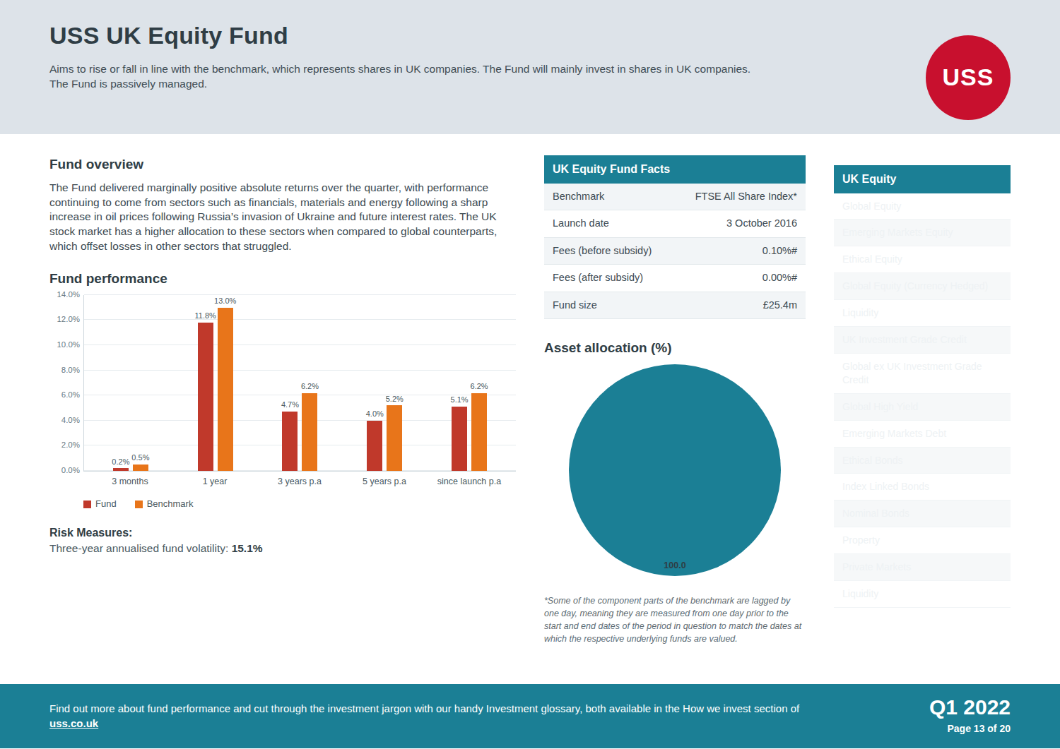USS UK Equity Fund
Aims to rise or fall in line with the benchmark, which represents shares in UK companies. The Fund will mainly invest in shares in UK companies. The Fund is passively managed.
USS
Fund overview
The Fund delivered marginally positive absolute returns over the quarter, with performance continuing to come from sectors such as financials, materials and energy following a sharp increase in oil prices following Russia’s invasion of Ukraine and future interest rates. The UK stock market has a higher allocation to these sectors when compared to global counterparts, which offset losses in other sectors that struggled.
Fund performance
0.0%
2.0%
4.0%
6.0%
8.0%
10.0%
12.0%
14.0%
0.2%
0.5%
11.8%
13.0%
4.7%
6.2%
4.0%
5.2%
5.1%
6.2%
3 months
1 year
3 years p.a
5 years p.a
since launch p.a
Fund Benchmark
Risk Measures:
Three-year annualised fund volatility: 15.1%
UK Equity Fund Facts
| Benchmark | FTSE All Share Index* |
| Launch date | 3 October 2016 |
| Fees (before subsidy) | 0.10%# |
| Fees (after subsidy) | 0.00%# |
| Fund size | £25.4m |
Asset allocation (%)
100.0
*Some of the component parts of the benchmark are lagged by one day, meaning they are measured from one day prior to the start and end dates of the period in question to match the dates at which the respective underlying funds are valued.
UK Equity
Global Equity
Emerging Markets Equity
Ethical Equity
Global Equity (Currency Hedged)
Liquidity
UK Investment Grade Credit
Global ex UK Investment Grade Credit
Global High Yield
Emerging Markets Debt
Ethical Bonds
Index Linked Bonds
Nominal Bonds
Property
Private Markets
Liquidity
Find out more about fund performance and cut through the investment jargon with our handy Investment glossary, both available in the How we invest section of uss.co.uk
Q1 2022
Page 13 of 20